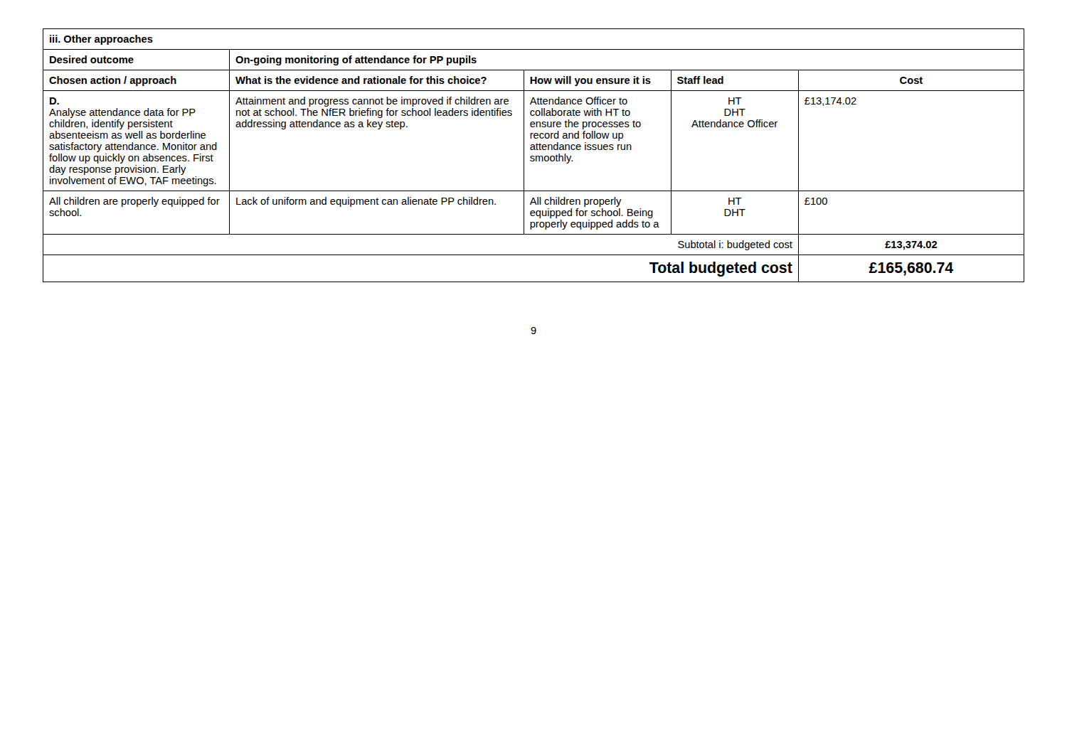| iii. Other approaches |
| Desired outcome | On-going monitoring of attendance for PP pupils |
| Chosen action / approach | What is the evidence and rationale for this choice? | How will you ensure it is | Staff lead | Cost |
| D. Analyse attendance data for PP children, identify persistent absenteeism as well as borderline satisfactory attendance. Monitor and follow up quickly on absences. First day response provision. Early involvement of EWO, TAF meetings. | Attainment and progress cannot be improved if children are not at school. The NfER briefing for school leaders identifies addressing attendance as a key step. | Attendance Officer to collaborate with HT to ensure the processes to record and follow up attendance issues run smoothly. | HT DHT Attendance Officer | £13,174.02 |
| All children are properly equipped for school. | Lack of uniform and equipment can alienate PP children. | All children properly equipped for school. Being properly equipped adds to a | HT DHT | £100 |
| Subtotal i: budgeted cost | £13,374.02 |
| Total budgeted cost | £165,680.74 |
9